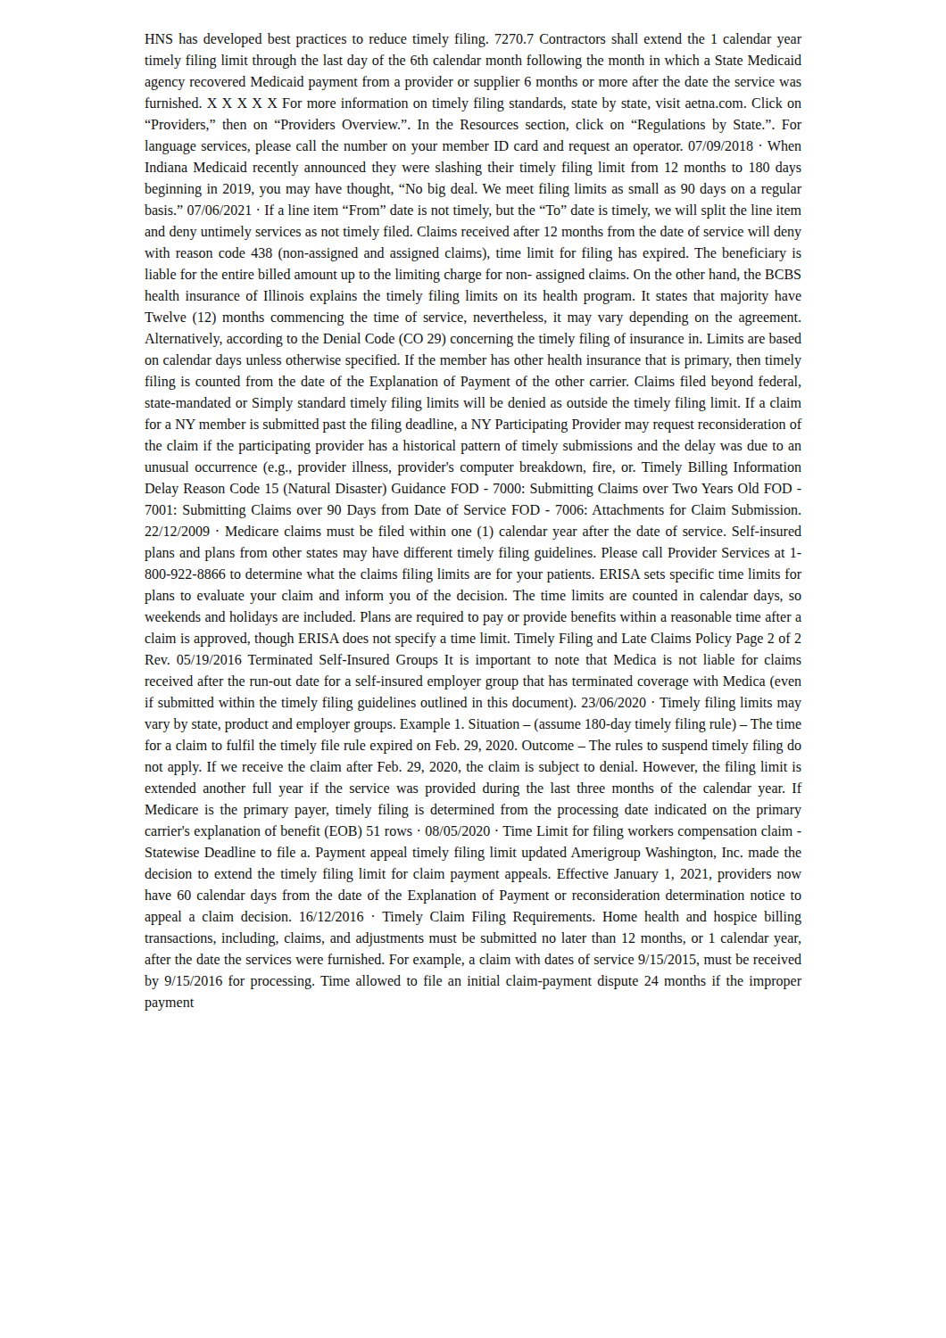HNS has developed best practices to reduce timely filing. 7270.7 Contractors shall extend the 1 calendar year timely filing limit through the last day of the 6th calendar month following the month in which a State Medicaid agency recovered Medicaid payment from a provider or supplier 6 months or more after the date the service was furnished. X X X X X For more information on timely filing standards, state by state, visit aetna.com. Click on “Providers,” then on “Providers Overview.”. In the Resources section, click on “Regulations by State.”. For language services, please call the number on your member ID card and request an operator. 07/09/2018 · When Indiana Medicaid recently announced they were slashing their timely filing limit from 12 months to 180 days beginning in 2019, you may have thought, “No big deal. We meet filing limits as small as 90 days on a regular basis.” 07/06/2021 · If a line item “From” date is not timely, but the “To” date is timely, we will split the line item and deny untimely services as not timely filed. Claims received after 12 months from the date of service will deny with reason code 438 (non-assigned and assigned claims), time limit for filing has expired. The beneficiary is liable for the entire billed amount up to the limiting charge for non- assigned claims. On the other hand, the BCBS health insurance of Illinois explains the timely filing limits on its health program. It states that majority have Twelve (12) months commencing the time of service, nevertheless, it may vary depending on the agreement. Alternatively, according to the Denial Code (CO 29) concerning the timely filing of insurance in. Limits are based on calendar days unless otherwise specified. If the member has other health insurance that is primary, then timely filing is counted from the date of the Explanation of Payment of the other carrier. Claims filed beyond federal, state-mandated or Simply standard timely filing limits will be denied as outside the timely filing limit. If a claim for a NY member is submitted past the filing deadline, a NY Participating Provider may request reconsideration of the claim if the participating provider has a historical pattern of timely submissions and the delay was due to an unusual occurrence (e.g., provider illness, provider's computer breakdown, fire, or. Timely Billing Information Delay Reason Code 15 (Natural Disaster) Guidance FOD - 7000: Submitting Claims over Two Years Old FOD - 7001: Submitting Claims over 90 Days from Date of Service FOD - 7006: Attachments for Claim Submission. 22/12/2009 · Medicare claims must be filed within one (1) calendar year after the date of service. Self-insured plans and plans from other states may have different timely filing guidelines. Please call Provider Services at 1-800-922-8866 to determine what the claims filing limits are for your patients. ERISA sets specific time limits for plans to evaluate your claim and inform you of the decision. The time limits are counted in calendar days, so weekends and holidays are included. Plans are required to pay or provide benefits within a reasonable time after a claim is approved, though ERISA does not specify a time limit. Timely Filing and Late Claims Policy Page 2 of 2 Rev. 05/19/2016 Terminated Self-Insured Groups It is important to note that Medica is not liable for claims received after the run-out date for a self-insured employer group that has terminated coverage with Medica (even if submitted within the timely filing guidelines outlined in this document). 23/06/2020 · Timely filing limits may vary by state, product and employer groups. Example 1. Situation – (assume 180-day timely filing rule) – The time for a claim to fulfil the timely file rule expired on Feb. 29, 2020. Outcome – The rules to suspend timely filing do not apply. If we receive the claim after Feb. 29, 2020, the claim is subject to denial. However, the filing limit is extended another full year if the service was provided during the last three months of the calendar year. If Medicare is the primary payer, timely filing is determined from the processing date indicated on the primary carrier's explanation of benefit (EOB) 51 rows · 08/05/2020 · Time Limit for filing workers compensation claim - Statewise Deadline to file a. Payment appeal timely filing limit updated Amerigroup Washington, Inc. made the decision to extend the timely filing limit for claim payment appeals. Effective January 1, 2021, providers now have 60 calendar days from the date of the Explanation of Payment or reconsideration determination notice to appeal a claim decision. 16/12/2016 · Timely Claim Filing Requirements. Home health and hospice billing transactions, including, claims, and adjustments must be submitted no later than 12 months, or 1 calendar year, after the date the services were furnished. For example, a claim with dates of service 9/15/2015, must be received by 9/15/2016 for processing. Time allowed to file an initial claim-payment dispute 24 months if the improper payment